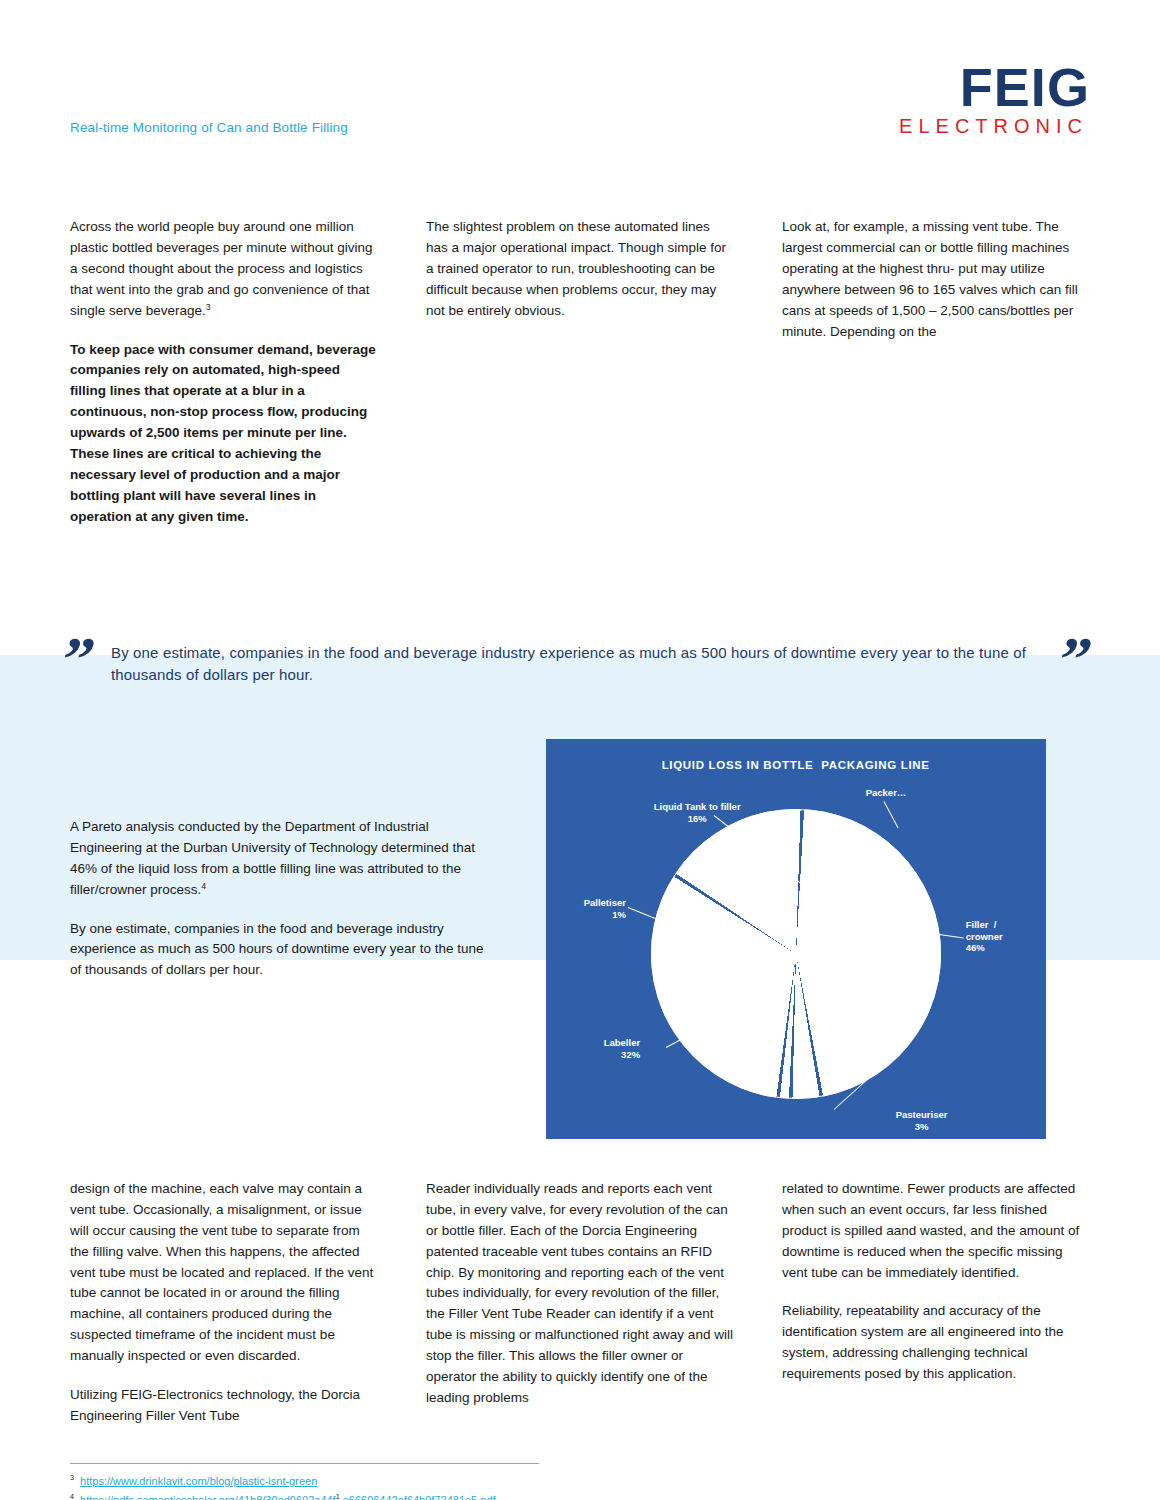Real-time Monitoring of Can and Bottle Filling
FEIG ELECTRONIC
Across the world people buy around one million plastic bottled beverages per minute without giving a second thought about the process and logistics that went into the grab and go convenience of that single serve beverage.3
To keep pace with consumer demand, beverage companies rely on automated, high-speed filling lines that operate at a blur in a continuous, non-stop process flow, producing upwards of 2,500 items per minute per line. These lines are critical to achieving the necessary level of production and a major bottling plant will have several lines in operation at any given time.
The slightest problem on these automated lines has a major operational impact. Though simple for a trained operator to run, troubleshooting can be difficult because when problems occur, they may not be entirely obvious.
Look at, for example, a missing vent tube. The largest commercial can or bottle filling machines operating at the highest thru- put may utilize anywhere between 96 to 165 valves which can fill cans at speeds of 1,500 – 2,500 cans/bottles per minute. Depending on the
”
By one estimate, companies in the food and beverage industry experience as much as 500 hours of downtime every year to the tune of thousands of dollars per hour.
”
A Pareto analysis conducted by the Department of Industrial Engineering at the Durban University of Technology determined that 46% of the liquid loss from a bottle filling line was attributed to the filler/crowner process.4
By one estimate, companies in the food and beverage industry experience as much as 500 hours of downtime every year to the tune of thousands of dollars per hour.
LIQUID LOSS IN BOTTLE PACKAGING LINE
Packer…
Liquid Tank to filler
16%
Palletiser
1%
Labeller
32%
Pasteuriser
3%
Filler / crowner
46%
design of the machine, each valve may contain a vent tube. Occasionally, a misalignment, or issue will occur causing the vent tube to separate from the filling valve. When this happens, the affected vent tube must be located and replaced. If the vent tube cannot be located in or around the filling machine, all containers produced during the suspected timeframe of the incident must be manually inspected or even discarded.
Utilizing FEIG-Electronics technology, the Dorcia Engineering Filler Vent Tube
Reader individually reads and reports each vent tube, in every valve, for every revolution of the can or bottle filler. Each of the Dorcia Engineering patented traceable vent tubes contains an RFID chip. By monitoring and reporting each of the vent tubes individually, for every revolution of the filler, the Filler Vent Tube Reader can identify if a vent tube is missing or malfunctioned right away and will stop the filler. This allows the filler owner or operator the ability to quickly identify one of the leading problems
related to downtime. Fewer products are affected when such an event occurs, far less finished product is spilled aand wasted, and the amount of downtime is reduced when the specific missing vent tube can be immediately identified.
Reliability, repeatability and accuracy of the identification system are all engineered into the system, addressing challenging technical requirements posed by this application.
3 https://www.drinklavit.com/blog/plastic-isnt-green
4 https://pdfs.semanticscholar.org/41b8/30ad0602a44f1e66606442af64b9f72481e5.pdf